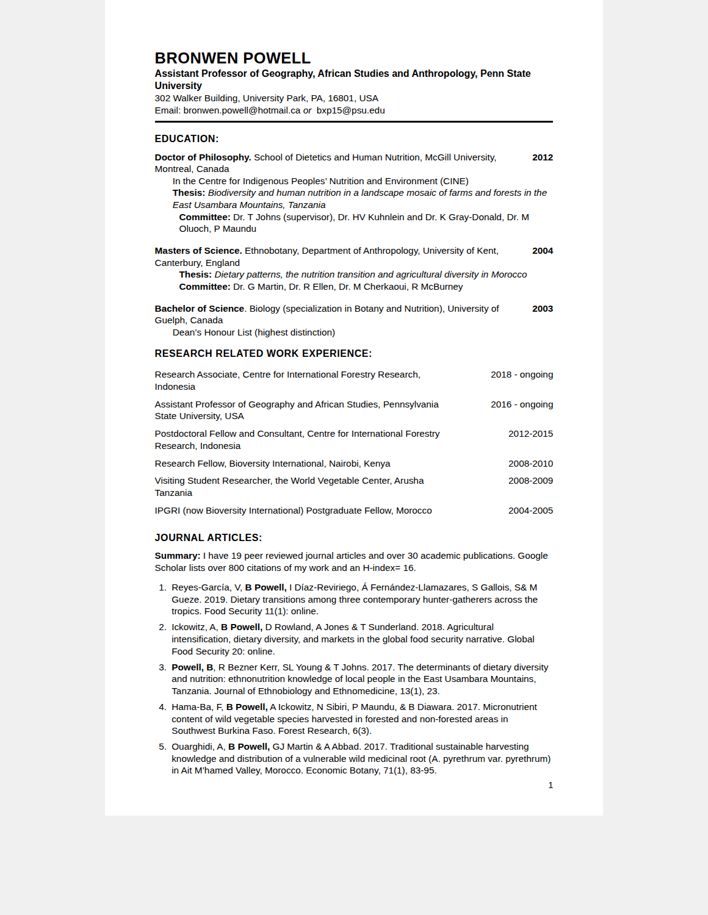BRONWEN POWELL
Assistant Professor of Geography, African Studies and Anthropology, Penn State University
302 Walker Building, University Park, PA, 16801, USA
Email: bronwen.powell@hotmail.ca or bxp15@psu.edu
EDUCATION:
2012
Doctor of Philosophy. School of Dietetics and Human Nutrition, McGill University, Montreal, Canada
In the Centre for Indigenous Peoples’ Nutrition and Environment (CINE)
Thesis: Biodiversity and human nutrition in a landscape mosaic of farms and forests in the East Usambara Mountains, Tanzania
Committee: Dr. T Johns (supervisor), Dr. HV Kuhnlein and Dr. K Gray-Donald, Dr. M Oluoch, P Maundu
2004
Masters of Science. Ethnobotany, Department of Anthropology, University of Kent, Canterbury, England
Thesis: Dietary patterns, the nutrition transition and agricultural diversity in Morocco
Committee: Dr. G Martin, Dr. R Ellen, Dr. M Cherkaoui, R McBurney
2003
Bachelor of Science. Biology (specialization in Botany and Nutrition), University of Guelph, Canada
Dean’s Honour List (highest distinction)
RESEARCH RELATED WORK EXPERIENCE:
| Research Associate, Centre for International Forestry Research, Indonesia | 2018 - ongoing |
| Assistant Professor of Geography and African Studies, Pennsylvania State University, USA | 2016 - ongoing |
| Postdoctoral Fellow and Consultant, Centre for International Forestry Research, Indonesia | 2012-2015 |
| Research Fellow, Bioversity International, Nairobi, Kenya | 2008-2010 |
| Visiting Student Researcher, the World Vegetable Center, Arusha Tanzania | 2008-2009 |
| IPGRI (now Bioversity International) Postgraduate Fellow, Morocco | 2004-2005 |
JOURNAL ARTICLES:
Summary: I have 19 peer reviewed journal articles and over 30 academic publications. Google Scholar lists over 800 citations of my work and an H-index= 16.
Reyes-García, V, B Powell, I Díaz-Reviriego, Á Fernández-Llamazares, S Gallois, S& M Gueze. 2019. Dietary transitions among three contemporary hunter-gatherers across the tropics. Food Security 11(1): online.
Ickowitz, A, B Powell, D Rowland, A Jones & T Sunderland. 2018. Agricultural intensification, dietary diversity, and markets in the global food security narrative. Global Food Security 20: online.
Powell, B, R Bezner Kerr, SL Young & T Johns. 2017. The determinants of dietary diversity and nutrition: ethnonutrition knowledge of local people in the East Usambara Mountains, Tanzania. Journal of Ethnobiology and Ethnomedicine, 13(1), 23.
Hama-Ba, F, B Powell, A Ickowitz, N Sibiri, P Maundu, & B Diawara. 2017. Micronutrient content of wild vegetable species harvested in forested and non-forested areas in Southwest Burkina Faso. Forest Research, 6(3).
Ouarghidi, A, B Powell, GJ Martin & A Abbad. 2017. Traditional sustainable harvesting knowledge and distribution of a vulnerable wild medicinal root (A. pyrethrum var. pyrethrum) in Ait M’hamed Valley, Morocco. Economic Botany, 71(1), 83-95.
1